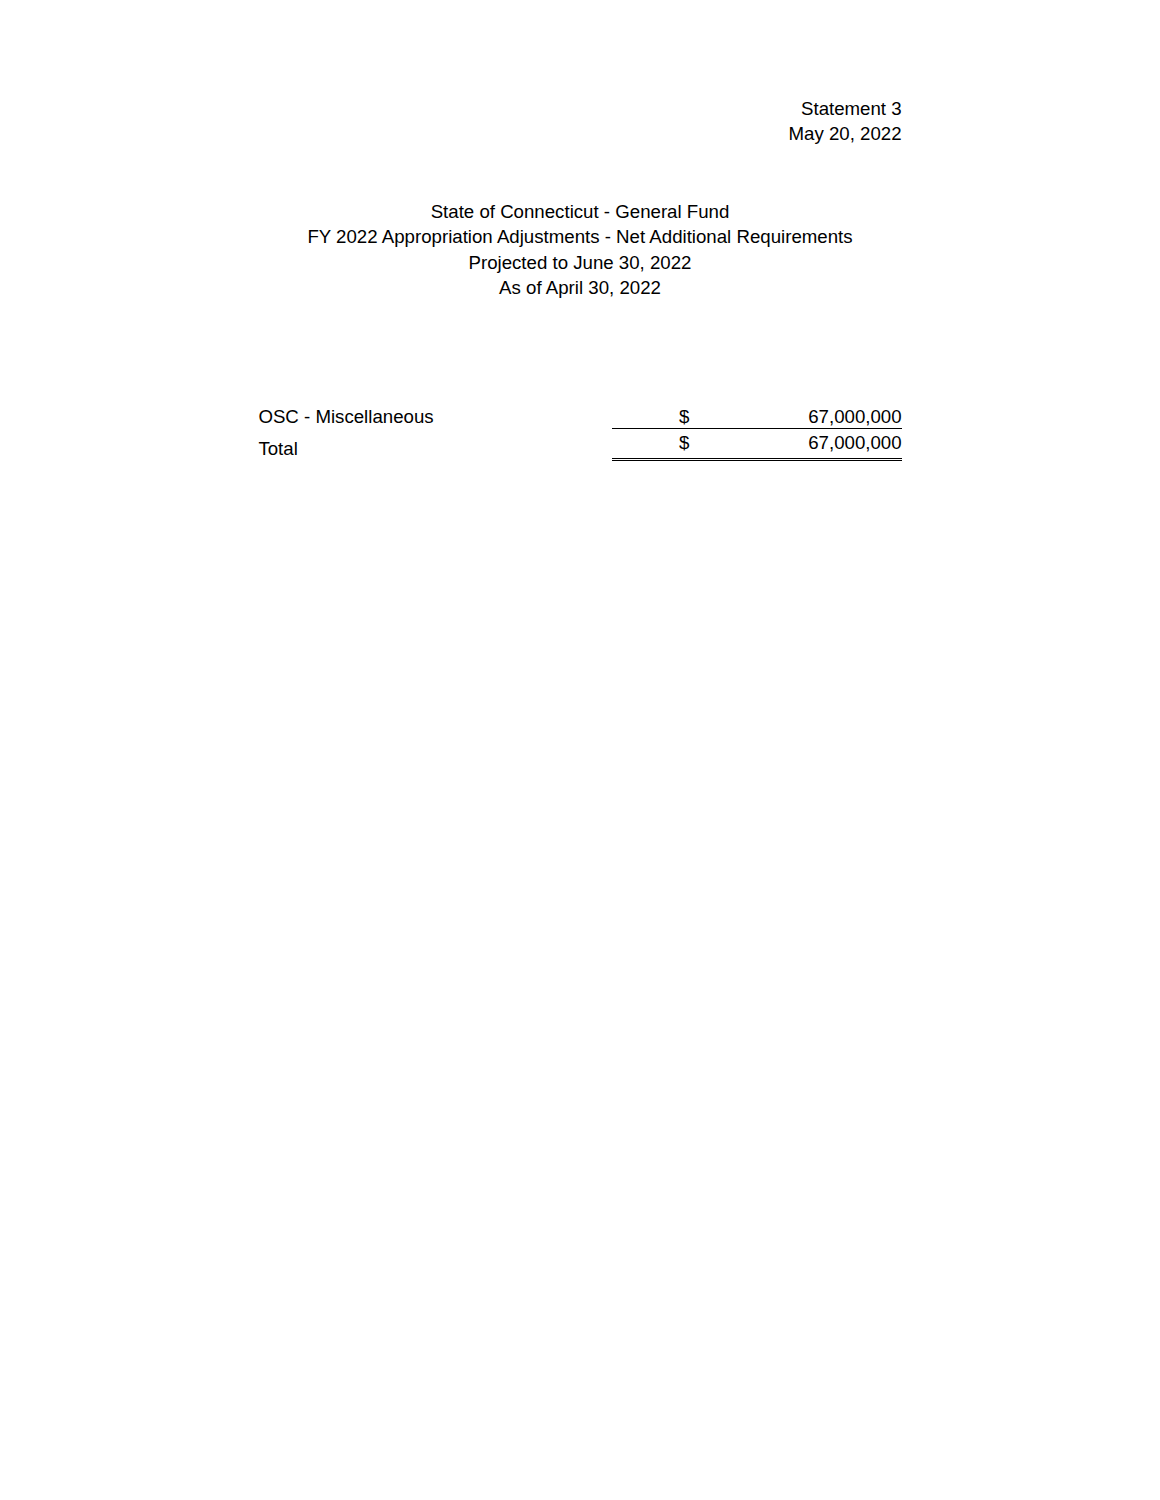Statement 3
May 20, 2022
State of Connecticut - General Fund
FY 2022 Appropriation Adjustments - Net Additional Requirements
Projected to June 30, 2022
As of April 30, 2022
| OSC - Miscellaneous | $ | 67,000,000 |
| Total | $ | 67,000,000 |